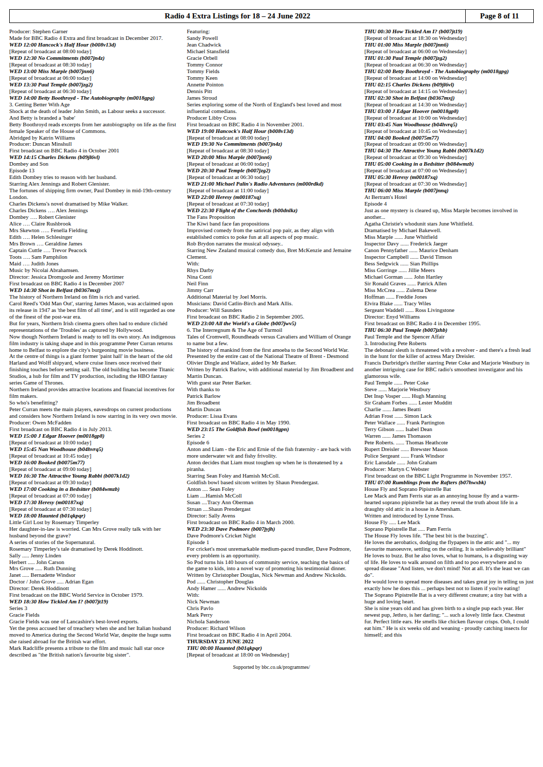Radio 4 Extra Listings for 18 – 24 June 2022
Page 8 of 11
Producer: Stephen Garner
Made for BBC Radio 4 Extra and first broadcast in December 2017.
WED 12:00 Hancock's Half Hour (b008v13d)
[Repeat of broadcast at 08:00 today]
WED 12:30 No Commitments (b007jn4z)
[Repeat of broadcast at 08:30 today]
WED 13:00 Miss Marple (b007jnn6)
[Repeat of broadcast at 06:00 today]
WED 13:30 Paul Temple (b007jzg2)
[Repeat of broadcast at 06:30 today]
WED 14:00 Betty Boothroyd - The Autobiography (m0018gpg)
3. Getting Better With Age
Shock at the death of leader John Smith, as Labour seeks a successor.
And Betty is branded a 'babe'
Betty Boothroyd reads excerpts from her autobiography on life as the first female Speaker of the House of Commons.
Abridged by Katrin Williams
Producer: Duncan Minshull
First broadcast on BBC Radio 4 in October 2001
WED 14:15 Charles Dickens (b09jl6vl)
Dombey and Son
Episode 13
Edith Dombey tries to reason with her husband.
Starring Alex Jennings and Robert Glenister.
The fortunes of shipping firm owner, Paul Dombey in mid-19th-century London.
Charles Dickens's novel dramatised by Mike Walker.
Charles Dickens …. Alex Jennings
Dombey …. Robert Glenister
Alice …. Claire Rushbrook
Mrs Skewton ….. Fenella Fielding
Edith …. Helen Schlesinger
Mrs Brown …. Geraldine James
Captain Cuttle …. Trevor Peacock
Toots …. Sam Pamphilon
Maid …. Judith Jones
Music by Nicolai Abrahamsen.
Director: Jessica Dromgoole and Jeremy Mortimer
First broadcast on BBC Radio 4 in December 2007
WED 14:30 Shot in Belfast (b0367mxj)
The history of Northern Ireland on film is rich and varied.
Carol Reed's 'Odd Man Out', starring James Mason, was acclaimed upon its release in 1947 as 'the best film of all time', and is still regarded as one of the finest of the post-war era.
But for years, Northern Irish cinema goers often had to endure clichéd representations of the 'Troubles' as captured by Hollywood.
Now though Northern Ireland is ready to tell its own story. An indigenous film industry is taking shape and in this programme Peter Curran returns home to Belfast to explore the city's burgeoning movie business.
At the centre of things is a giant former 'paint hall' in the heart of the old Harland and Wolff shipyard, where cruise liners once received their finishing touches before setting sail. The old building has become Titanic Studios, a hub for film and TV production, including the HBO fantasy series Game of Thrones.
Northern Ireland provides attractive locations and financial incentives for film makers.
So who's benefitting?
Peter Curran meets the main players, eavesdrops on current productions and considers how Northern Ireland is now starring in its very own movie.
Producer: Owen McFadden
First broadcast on BBC Radio 4 in July 2013.
WED 15:00 J Edgar Hoover (m0018gp8)
[Repeat of broadcast at 10:00 today]
WED 15:45 Nan Woodhouse (b04hvrq5)
[Repeat of broadcast at 10:45 today]
WED 16:00 Booked (b0075m77)
[Repeat of broadcast at 09:00 today]
WED 16:30 The Attractive Young Rabbi (b007k1d2)
[Repeat of broadcast at 09:30 today]
WED 17:00 Cooking in a Bedsitter (b084wmzb)
[Repeat of broadcast at 07:00 today]
WED 17:30 Heresy (m00187xq)
[Repeat of broadcast at 07:30 today]
WED 18:00 Haunted (b01qkpqr)
Little Girl Lost by Rosemary Timperley
Her daughter-in-law is worried. Can Mrs Grove really talk with her husband beyond the grave?
A series of stories of the Supernatural.
Rosemary Timperley's tale dramatised by Derek Hoddinott.
Sally ..... Jenny Linden
Herbert ..... John Carson
Mrs Grove ..... Ruth Dunning
Janet ..... Bernadette Windsor
Doctor / John Grove ..... Adrian Egan
Director: Derek Hoddinott
First broadcast on the BBC World Service in October 1979.
WED 18:30 How Tickled Am I? (b007jt19)
Series 3
Gracie Fields
Gracie Fields was one of Lancashire's best-loved exports.
Yet the press accused her of treachery when she and her Italian husband moved to America during the Second World War, despite the huge sums she raised abroad for the British war effort.
Mark Radcliffe presents a tribute to the film and music hall star once described as "the British nation's favourite big sister".
Featuring:
Sandy Powell
Jean Chadwick
Michael Stansfield
Gracie Orbell
Tommy Connor
Tommy Fields
Tommy Keen
Annette Pointon
Dennis Pitt
James Stroud
Series exploring some of the North of England's best loved and most influential comedians.
Producer Libby Cross
First broadcast on BBC Radio 4 in November 2001.
WED 19:00 Hancock's Half Hour (b008v13d)
[Repeat of broadcast at 08:00 today]
WED 19:30 No Commitments (b007jn4z)
[Repeat of broadcast at 08:30 today]
WED 20:00 Miss Marple (b007jnn6)
[Repeat of broadcast at 06:00 today]
WED 20:30 Paul Temple (b007jzg2)
[Repeat of broadcast at 06:30 today]
WED 21:00 Michael Palin's Radio Adventures (m000rdkd)
[Repeat of broadcast at 11:00 today]
WED 22:00 Heresy (m00187xq)
[Repeat of broadcast at 07:30 today]
WED 22:30 Flight of the Conchords (b00dnlkz)
The Fans Proposition
The Kiwi band face fan propositions
Improvised comedy from the satirical pop pair, as they align with established comics to poke fun at all aspects of pop music.
Rob Brydon narrates the musical odyssey..
Starring New Zealand musical comedy duo, Bret McKenzie and Jemaine Clement.
With:
Rhys Darby
Nina Conti
Neil Finn
Jimmy Carr
Additional Material by Joel Morris.
Musicians: David Catlin-Birch and Mark Allis.
Producer: Will Saunders
First broadcast on BBC Radio 2 in September 2005.
WED 23:00 All the World's a Globe (b007jwv5)
6. The Interregnum & The Age of Turmoil
Tales of Cromwell, Roundheads versus Cavaliers and William of Orange to name but a few.
The history of mankind from the first amoeba to the Second World War.
Presented by the entire cast of the National Theatre of Brent - Desmond Olivier Dingle and Wallace, aided by Mr Barker.
Written by Patrick Barlow, with additional material by Jim Broadbent and Martin Duncan.
With guest star Peter Barker.
With thanks to
Patrick Barlow
Jim Broadbent
Martin Duncan
Producer: Lissa Evans
First broadcast on BBC Radio 4 in May 1990.
WED 23:15 The Goldfish Bowl (m0018gpn)
Series 2
Episode 6
Anton and Liam - the Eric and Ernie of the fish fraternity - are back with more underwater wit and fishy frivolity.
Anton decides that Liam must toughen up when he is threatened by a piranha.
Starring Sean Foley and Hamish McColl.
Goldfish bowl based sitcom written by Shaun Prendergast.
Anton .... Sean Foley
Liam ....Hamish McColl
Susan ....Tracy Ann Oberman
Struan ....Shaun Prendergast
Director: Sally Avens
First broadcast on BBC Radio 4 in March 2000.
WED 23:30 Dave Podmore (b007jyjh)
Dave Podmore's Cricket Night
Episode 1
For cricket's most unremarkable medium-paced trundler, Dave Podmore, every problem is an opportunity.
So Pod turns his 140 hours of community service, teaching the basics of the game to kids, into a novel way of promoting his testimonial dinner.
Written by Christopher Douglas, Nick Newman and Andrew Nickolds.
Pod ...... Christopher Douglas
Andy Hamer ...... Andrew Nickolds
With:
Nick Newman
Chris Pavlo
Mark Perry
Nichola Sanderson
Producer: Richard Wilson
First broadcast on BBC Radio 4 in April 2004.
THURSDAY 23 JUNE 2022
THU 00:00 Haunted (b01qkpqr)
[Repeat of broadcast at 18:00 on Wednesday]
THU 00:30 How Tickled Am I? (b007jt19)
[Repeat of broadcast at 18:30 on Wednesday]
THU 01:00 Miss Marple (b007jnn6)
[Repeat of broadcast at 06:00 on Wednesday]
THU 01:30 Paul Temple (b007jzg2)
[Repeat of broadcast at 06:30 on Wednesday]
THU 02:00 Betty Boothroyd - The Autobiography (m0018gpg)
[Repeat of broadcast at 14:00 on Wednesday]
THU 02:15 Charles Dickens (b09jl6vl)
[Repeat of broadcast at 14:15 on Wednesday]
THU 02:30 Shot in Belfast (b0367mxj)
[Repeat of broadcast at 14:30 on Wednesday]
THU 03:00 J Edgar Hoover (m0018gp8)
[Repeat of broadcast at 10:00 on Wednesday]
THU 03:45 Nan Woodhouse (b04hvrq5)
[Repeat of broadcast at 10:45 on Wednesday]
THU 04:00 Booked (b0075m77)
[Repeat of broadcast at 09:00 on Wednesday]
THU 04:30 The Attractive Young Rabbi (b007k1d2)
[Repeat of broadcast at 09:30 on Wednesday]
THU 05:00 Cooking in a Bedsitter (b084wmzb)
[Repeat of broadcast at 07:00 on Wednesday]
THU 05:30 Heresy (m00187xq)
[Repeat of broadcast at 07:30 on Wednesday]
THU 06:00 Miss Marple (b007jnnq)
At Bertram's Hotel
Episode 4
Just as one mystery is cleared up, Miss Marple becomes involved in another...
Agatha Christie's whodunit stars June Whitfield.
Dramatised by Michael Bakewell.
Miss Marple ...... June Whitfield
Inspector Davy ...... Frederick Jaeger
Canon Pennyfather ...... Maurice Denham
Inspector Campbell ...... David Timson
Bess Sedgwick ...... Sian Phillips
Miss Gorringe ...... Jillie Meers
Michael Gorman ...... John Hartley
Sir Ronald Graves ...... Patrick Allen
Miss McCrea ...... Zulema Dene
Hoffman ...... Freddie Jones
Elvira Blake ...... Tracy Wiles
Sergeant Waddell ...... Ross Livingstone
Director: Enyd Williams
First broadcast on BBC Radio 4 in December 1995.
THU 06:30 Paul Temple (b007jzhb)
Paul Temple and the Spencer Affair
3. Introducing Pete Roberts
The debonair sleuth is threatened with a revolver - and there's a fresh lead in the hunt for the killer of actress Mary Dreisler.
Francis Durbridge's thriller starring Peter Coke and Marjorie Westbury in another intriguing case for BBC radio's smoothest investigator and his glamorous wife.
Paul Temple ...... Peter Coke
Steve ...... Marjorie Westbury
Det Insp Vosper ...... Hugh Manning
Sir Graham Forbes ...... Lester Mudditt
Charlie ...... James Beatti
Adrian Frost ...... Simon Lack
Peter Wallace ...... Frank Partington
Terry Gibson ...... Isabel Dean
Warren ...... James Thomason
Pete Roberts. ...... Thomas Heathcote
Rupert Dreisler ...... Brewster Mason
Police Sergeant ...... Frank Windsor
Eric Lansdale ...... John Graham
Producer: Martyn C Webster
First broadcast on the BBC Light Programme in November 1957.
THU 07:00 Rumblings from the Rafters (b07hwxbk)
House Fly and Soprano Pipistrelle Bat
Lee Mack and Pam Ferris star as an annoying house fly and a warm-hearted soprano pipistrelle bat as they reveal the truth about life in a draughty old attic in a house in Amersham.
Written and introduced by Lynne Truss.
House Fly ..... Lee Mack
Soprano Pipistrelle Bat ..... Pam Ferris
The House Fly loves life. "The best bit is the buzzing".
He loves the aerobatics, dodging the flypapers in the attic and "... my favourite manoeuvre, settling on the ceiling. It is unbelievably brilliant" He loves to buzz. But he also loves, what to humans, is a disgusting way of life. He loves to walk around on filth and to poo everywhere and to spread disease "And listen, we don't mind! Not at all. It's the least we can do".
He would love to spread more diseases and takes great joy in telling us just exactly how he does this ... perhaps best not to listen if you're eating!
The Soprano Pipistrelle Bat is a very different creature; a tiny bat with a huge and loving heart.
She is nine years old and has given birth to a single pup each year. Her newest pup, Jethro, is her darling; "... such a lovely little face. Chestnut fur. Perfect little ears. He smells like chicken flavour crisps. Ooh, I could eat him." He is six weeks old and weaning - proudly catching insects for himself; and this
Supported by bbc.co.uk/programmes/